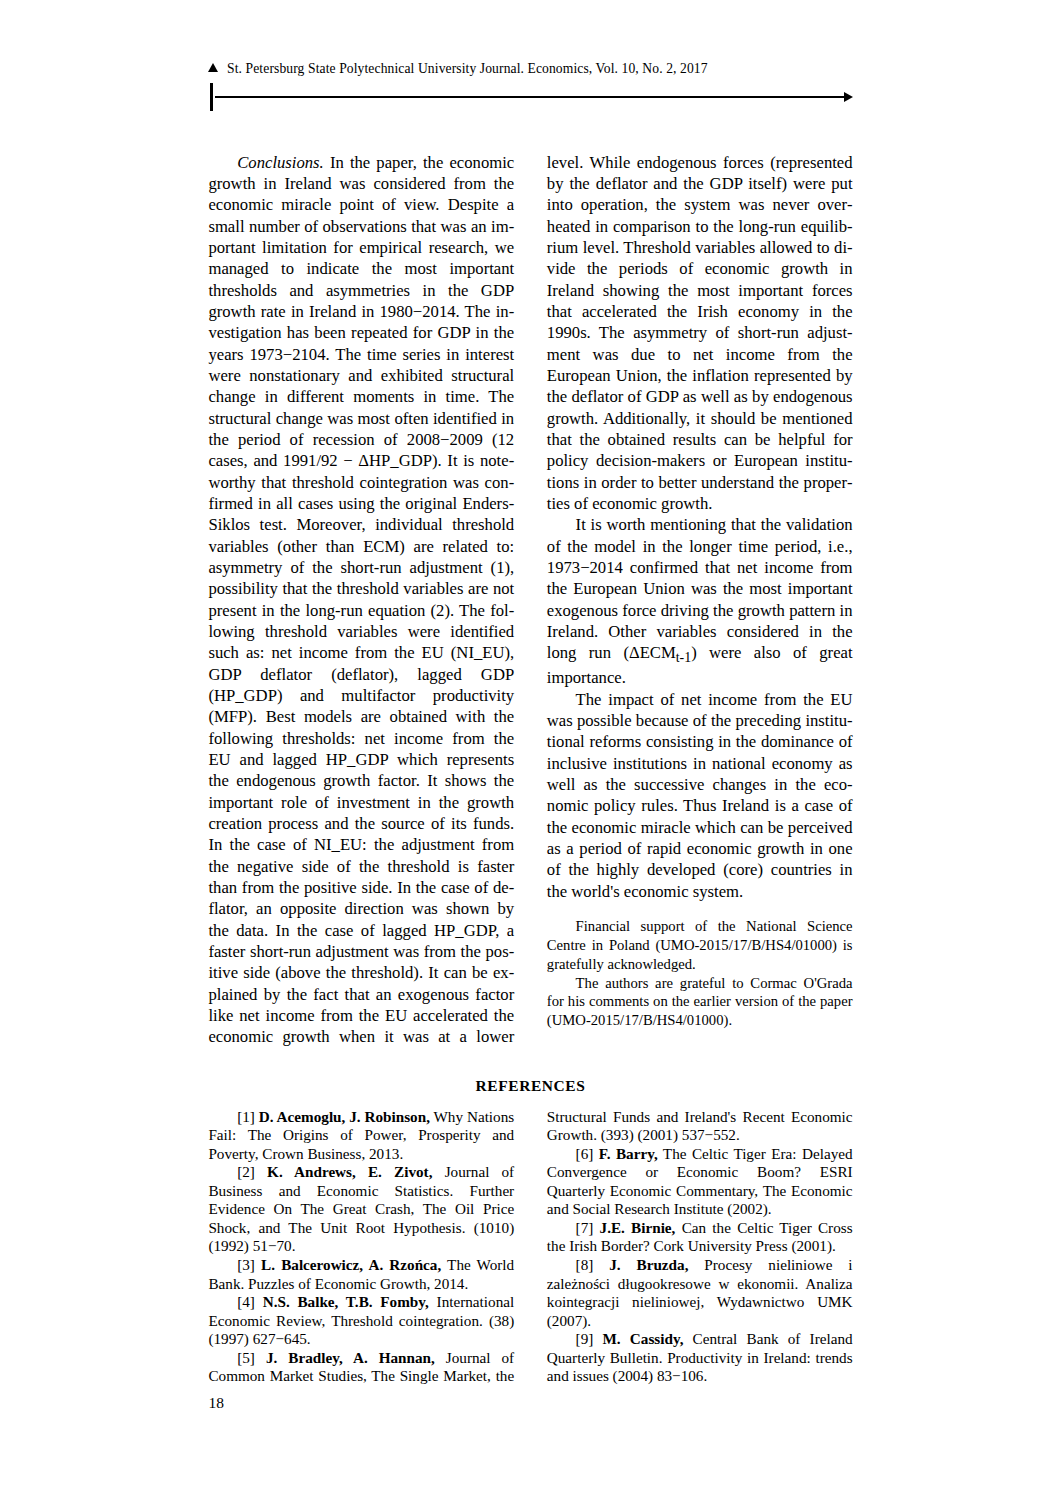St. Petersburg State Polytechnical University Journal. Economics, Vol. 10, No. 2, 2017
Conclusions. In the paper, the economic growth in Ireland was considered from the economic miracle point of view. Despite a small number of observations that was an important limitation for empirical research, we managed to indicate the most important thresholds and asymmetries in the GDP growth rate in Ireland in 1980−2014. The investigation has been repeated for GDP in the years 1973−2104. The time series in interest were nonstationary and exhibited structural change in different moments in time. The structural change was most often identified in the period of recession of 2008−2009 (12 cases, and 1991/92 − ΔHP_GDP). It is noteworthy that threshold cointegration was confirmed in all cases using the original Enders-Siklos test. Moreover, individual threshold variables (other than ECM) are related to: asymmetry of the short-run adjustment (1), possibility that the threshold variables are not present in the long-run equation (2). The following threshold variables were identified such as: net income from the EU (NI_EU), GDP deflator (deflator), lagged GDP (HP_GDP) and multifactor productivity (MFP). Best models are obtained with the following thresholds: net income from the EU and lagged HP_GDP which represents the endogenous growth factor. It shows the important role of investment in the growth creation process and the source of its funds. In the case of NI_EU: the adjustment from the negative side of the threshold is faster than from the positive side. In the case of deflator, an opposite direction was shown by the data. In the case of lagged HP_GDP, a faster short-run adjustment was from the positive side (above the threshold). It can be explained by the fact that an exogenous factor like net income from the EU accelerated the economic growth when it was at a lower level. While endogenous forces (represented by the deflator and the GDP itself) were put into operation, the system was never overheated in comparison to the long-run equilibrium level. Threshold variables allowed to divide the periods of economic growth in Ireland showing the most important forces that accelerated the Irish economy in the 1990s. The asymmetry of short-run adjustment was due to net income from the European Union, the inflation represented by the deflator of GDP as well as by endogenous growth. Additionally, it should be mentioned that the obtained results can be helpful for policy decision-makers or European institutions in order to better understand the properties of economic growth.
It is worth mentioning that the validation of the model in the longer time period, i.e., 1973−2014 confirmed that net income from the European Union was the most important exogenous force driving the growth pattern in Ireland. Other variables considered in the long run (ΔECMt-1) were also of great importance.
The impact of net income from the EU was possible because of the preceding institutional reforms consisting in the dominance of inclusive institutions in national economy as well as the successive changes in the economic policy rules. Thus Ireland is a case of the economic miracle which can be perceived as a period of rapid economic growth in one of the highly developed (core) countries in the world's economic system.
Financial support of the National Science Centre in Poland (UMO-2015/17/B/HS4/01000) is gratefully acknowledged.
The authors are grateful to Cormac O'Grada for his comments on the earlier version of the paper (UMO-2015/17/B/HS4/01000).
REFERENCES
[1] D. Acemoglu, J. Robinson, Why Nations Fail: The Origins of Power, Prosperity and Poverty, Crown Business, 2013.
[2] K. Andrews, E. Zivot, Journal of Business and Economic Statistics. Further Evidence On The Great Crash, The Oil Price Shock, and The Unit Root Hypothesis. (1010) (1992) 51−70.
[3] L. Balcerowicz, A. Rzońca, The World Bank. Puzzles of Economic Growth, 2014.
[4] N.S. Balke, T.B. Fomby, International Economic Review, Threshold cointegration. (38) (1997) 627−645.
[5] J. Bradley, A. Hannan, Journal of Common Market Studies, The Single Market, the Structural Funds and Ireland's Recent Economic Growth. (393) (2001) 537−552.
[6] F. Barry, The Celtic Tiger Era: Delayed Convergence or Economic Boom? ESRI Quarterly Economic Commentary, The Economic and Social Research Institute (2002).
[7] J.E. Birnie, Can the Celtic Tiger Cross the Irish Border? Cork University Press (2001).
[8] J. Bruzda, Procesy nieliniowe i zależności długookresowe w ekonomii. Analiza kointegracji nieliniowej, Wydawnictwo UMK (2007).
[9] M. Cassidy, Central Bank of Ireland Quarterly Bulletin. Productivity in Ireland: trends and issues (2004) 83−106.
18